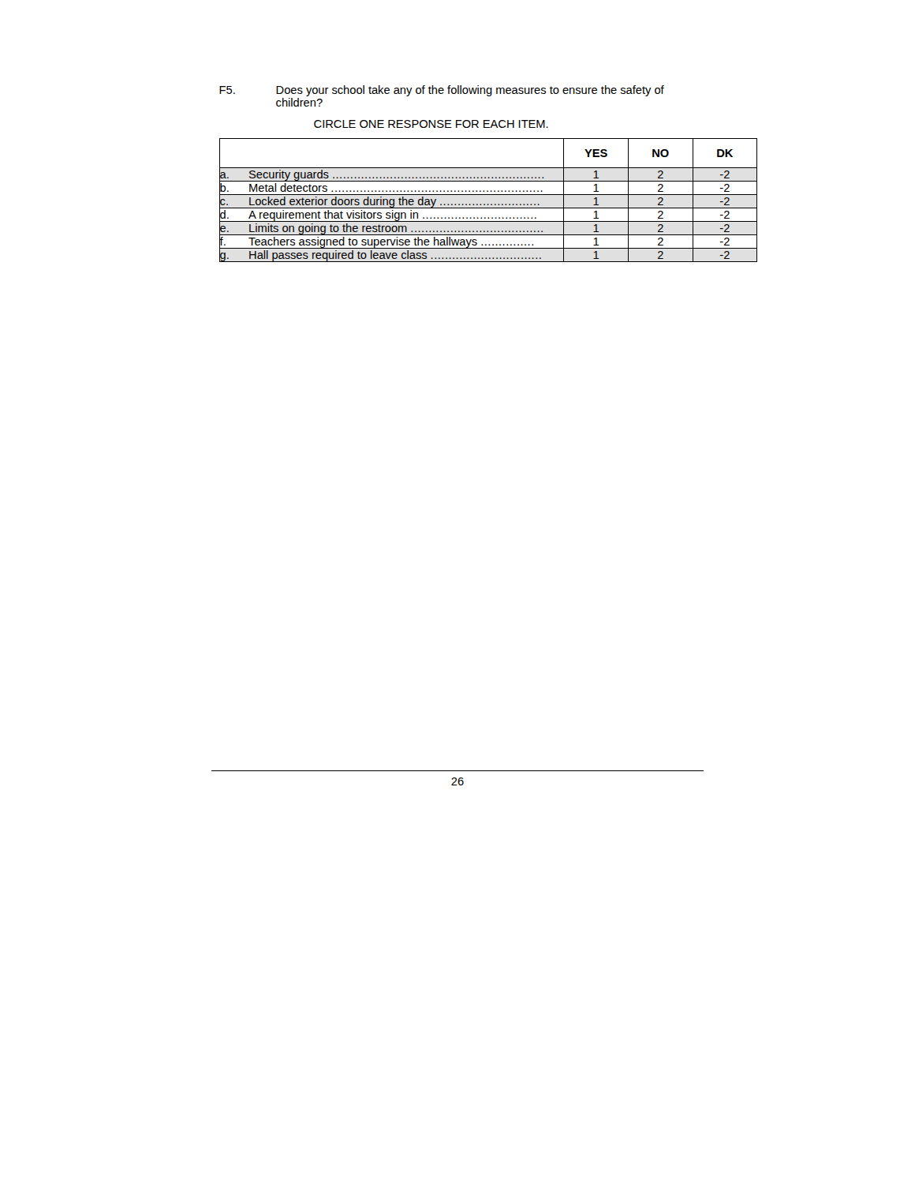F5.
Does your school take any of the following measures to ensure the safety of children?
CIRCLE ONE RESPONSE FOR EACH ITEM.
| | YES | NO | DK |
| --- | --- | --- | --- |
| a. Security guards ........................................................... | 1 | 2 | -2 |
| b. Metal detectors ........................................................... | 1 | 2 | -2 |
| c. Locked exterior doors during the day ............................ | 1 | 2 | -2 |
| d. A requirement that visitors sign in ................................ | 1 | 2 | -2 |
| e. Limits on going to the restroom ..................................... | 1 | 2 | -2 |
| f. Teachers assigned to supervise the hallways ............... | 1 | 2 | -2 |
| g. Hall passes required to leave class ............................... | 1 | 2 | -2 |
26